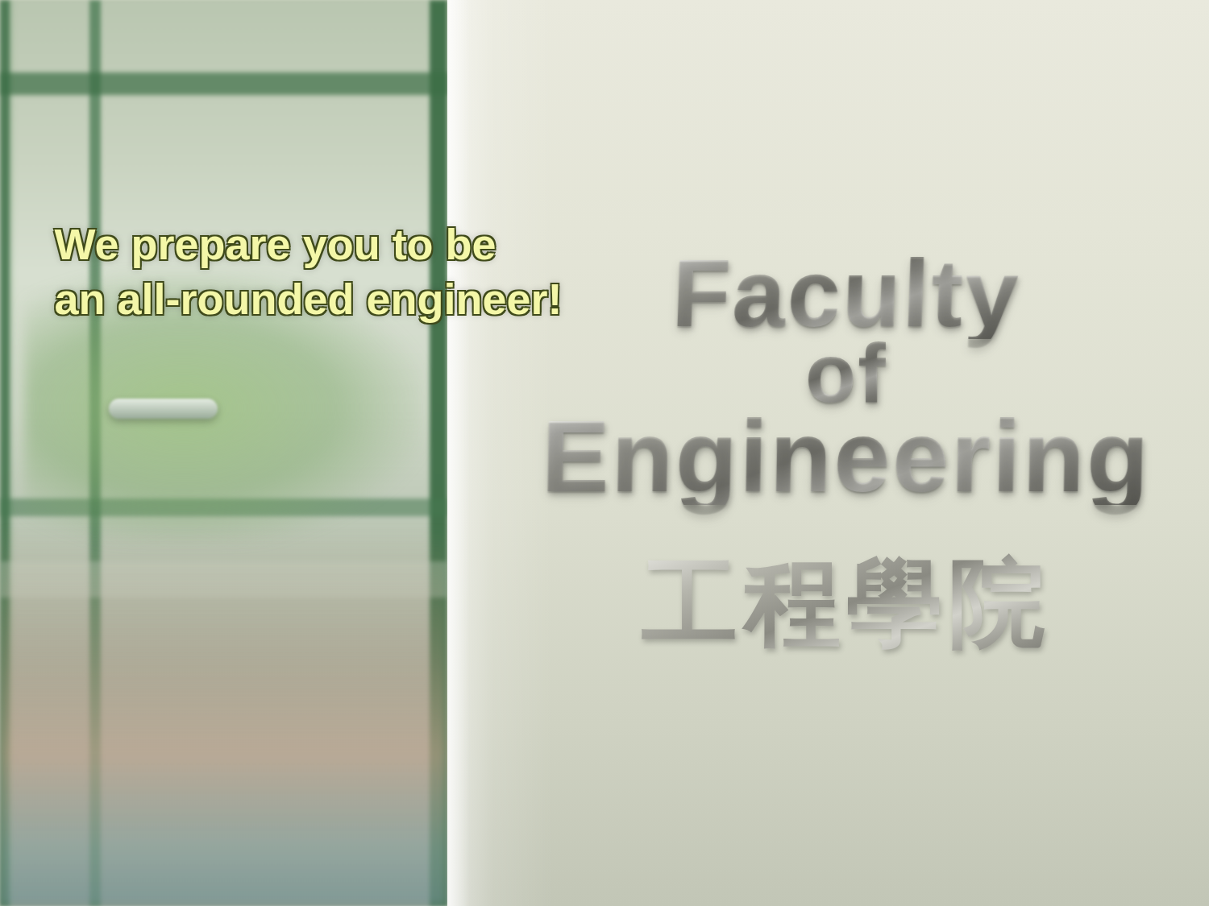Faculty
of
Engineering
工程學院
We prepare you to be an all-rounded engineer!